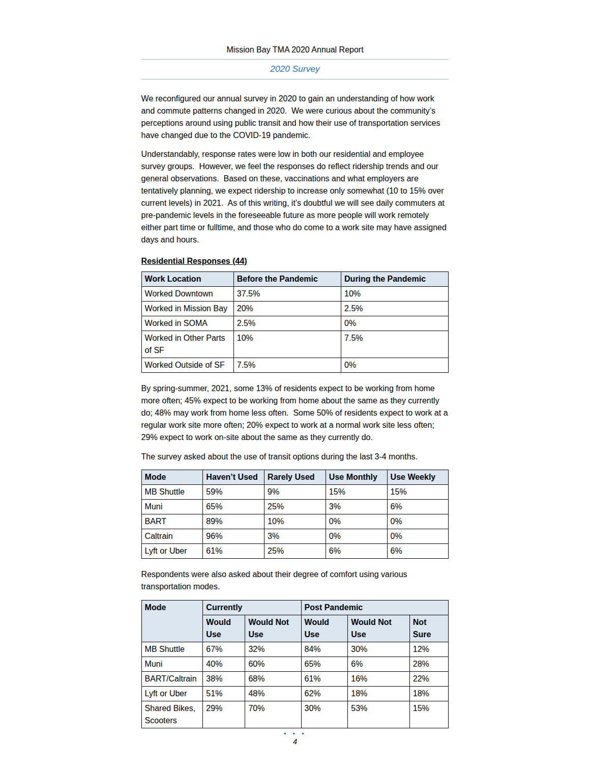Mission Bay TMA 2020 Annual Report
2020 Survey
We reconfigured our annual survey in 2020 to gain an understanding of how work and commute patterns changed in 2020. We were curious about the community’s perceptions around using public transit and how their use of transportation services have changed due to the COVID-19 pandemic.
Understandably, response rates were low in both our residential and employee survey groups. However, we feel the responses do reflect ridership trends and our general observations. Based on these, vaccinations and what employers are tentatively planning, we expect ridership to increase only somewhat (10 to 15% over current levels) in 2021. As of this writing, it’s doubtful we will see daily commuters at pre-pandemic levels in the foreseeable future as more people will work remotely either part time or fulltime, and those who do come to a work site may have assigned days and hours.
Residential Responses (44)
| Work Location | Before the Pandemic | During the Pandemic |
| --- | --- | --- |
| Worked Downtown | 37.5% | 10% |
| Worked in Mission Bay | 20% | 2.5% |
| Worked in SOMA | 2.5% | 0% |
| Worked in Other Parts of SF | 10% | 7.5% |
| Worked Outside of SF | 7.5% | 0% |
By spring-summer, 2021, some 13% of residents expect to be working from home more often; 45% expect to be working from home about the same as they currently do; 48% may work from home less often. Some 50% of residents expect to work at a regular work site more often; 20% expect to work at a normal work site less often; 29% expect to work on-site about the same as they currently do.
The survey asked about the use of transit options during the last 3-4 months.
| Mode | Haven’t Used | Rarely Used | Use Monthly | Use Weekly |
| --- | --- | --- | --- | --- |
| MB Shuttle | 59% | 9% | 15% | 15% |
| Muni | 65% | 25% | 3% | 6% |
| BART | 89% | 10% | 0% | 0% |
| Caltrain | 96% | 3% | 0% | 0% |
| Lyft or Uber | 61% | 25% | 6% | 6% |
Respondents were also asked about their degree of comfort using various transportation modes.
| Mode | Currently | Post Pandemic |
| --- | --- | --- |
| Would Use | Would Not Use | Would Use | Would Not Use | Not Sure |
| MB Shuttle | 67% | 32% | 84% | 30% | 12% |
| Muni | 40% | 60% | 65% | 6% | 28% |
| BART/Caltrain | 38% | 68% | 61% | 16% | 22% |
| Lyft or Uber | 51% | 48% | 62% | 18% | 18% |
| Shared Bikes, Scooters | 29% | 70% | 30% | 53% | 15% |
• • • 4